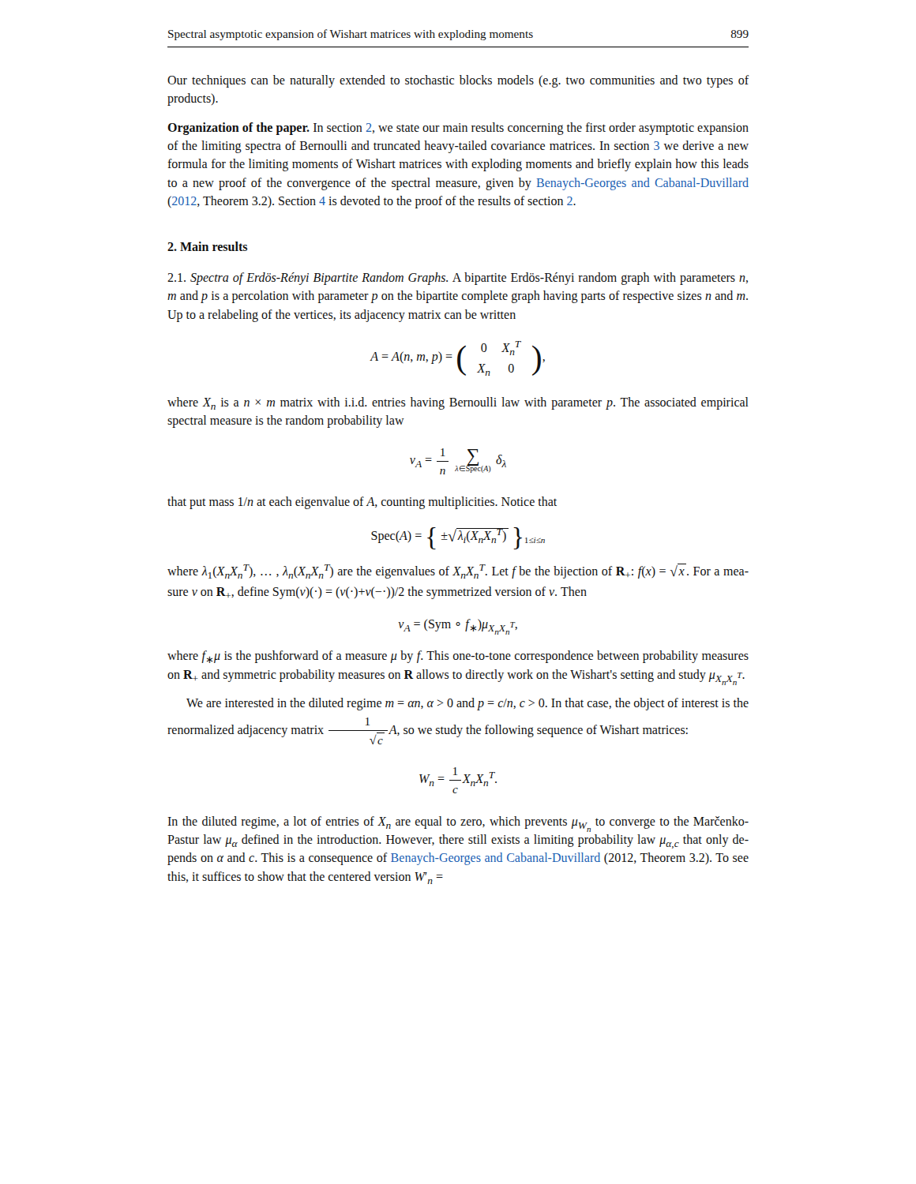Spectral asymptotic expansion of Wishart matrices with exploding moments 899
Our techniques can be naturally extended to stochastic blocks models (e.g. two communities and two types of products).
Organization of the paper. In section 2, we state our main results concerning the first order asymptotic expansion of the limiting spectra of Bernoulli and truncated heavy-tailed covariance matrices. In section 3 we derive a new formula for the limiting moments of Wishart matrices with exploding moments and briefly explain how this leads to a new proof of the convergence of the spectral measure, given by Benaych-Georges and Cabanal-Duvillard (2012, Theorem 3.2). Section 4 is devoted to the proof of the results of section 2.
2. Main results
2.1. Spectra of Erdös-Rényi Bipartite Random Graphs. A bipartite Erdös-Rényi random graph with parameters n, m and p is a percolation with parameter p on the bipartite complete graph having parts of respective sizes n and m. Up to a relabeling of the vertices, its adjacency matrix can be written
A = A(n, m, p) = (
| 0 | X n T |
| X n | 0 |
),
where Xn is a n × m matrix with i.i.d. entries having Bernoulli law with parameter p. The associated empirical spectral measure is the random probability law
νA = 1 n ∑λ∈Spec(A) δλ
that put mass 1/n at each eigenvalue of A, counting multiplicities. Notice that
Spec(A) = { ±√λi(XnXnT) }1≤i≤n
where λ1(XnXnT), … , λn(XnXnT) are the eigenvalues of XnXnT. Let f be the bijection of R+: f(x) = √x. For a measure ν on R+, define Sym(ν)(·) = (ν(·)+ν(−·))/2 the symmetrized version of ν. Then
νA = (Sym ∘ f∗)μXnXnT,
where f∗μ is the pushforward of a measure μ by f. This one-to-tone correspondence between probability measures on R+ and symmetric probability measures on R allows to directly work on the Wishart's setting and study μXnXnT.
We are interested in the diluted regime m = αn, α > 0 and p = c/n, c > 0. In that case, the object of interest is the renormalized adjacency matrix 1√c A, so we study the following sequence of Wishart matrices:
Wn = 1 c XnXnT.
In the diluted regime, a lot of entries of Xn are equal to zero, which prevents μWn to converge to the Marčenko-Pastur law μα defined in the introduction. However, there still exists a limiting probability law μα,c that only depends on α and c. This is a consequence of Benaych-Georges and Cabanal-Duvillard (2012, Theorem 3.2). To see this, it suffices to show that the centered version W′n =